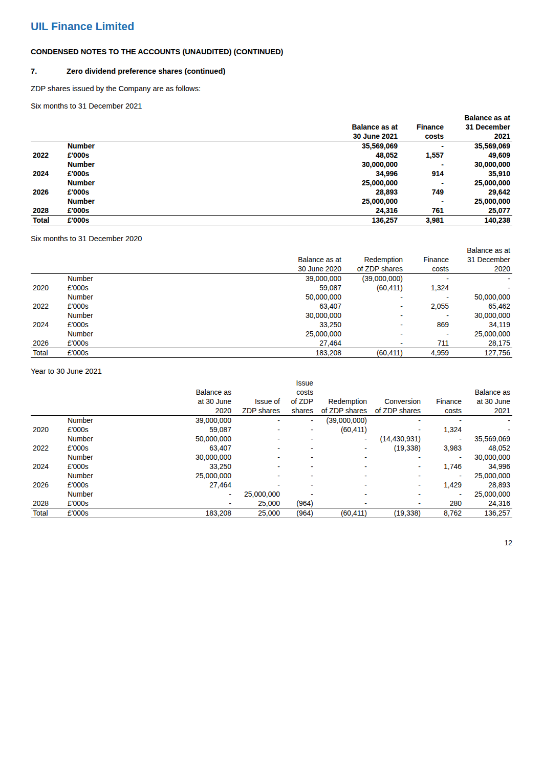UIL Finance Limited
CONDENSED NOTES TO THE ACCOUNTS (UNAUDITED) (CONTINUED)
7. Zero dividend preference shares (continued)
ZDP shares issued by the Company are as follows:
Six months to 31 December 2021
| | | | | Balance as at |
| --- | --- | --- | --- | --- |
| | | Balance as at | Finance | 31 December |
| | | 30 June 2021 | costs | 2021 |
| 2022 | Number | 35,569,069 | - | 35,569,069 |
| £'000s | 48,052 | 1,557 | 49,609 |
| 2024 | Number | 30,000,000 | - | 30,000,000 |
| £'000s | 34,996 | 914 | 35,910 |
| 2026 | Number | 25,000,000 | - | 25,000,000 |
| £'000s | 28,893 | 749 | 29,642 |
| 2028 | Number | 25,000,000 | - | 25,000,000 |
| £'000s | 24,316 | 761 | 25,077 |
| Total | £'000s | 136,257 | 3,981 | 140,238 |
Six months to 31 December 2020
| | | | | | Balance as at |
| --- | --- | --- | --- | --- | --- |
| | | Balance as at | Redemption | Finance | 31 December |
| | | 30 June 2020 | of ZDP shares | costs | 2020 |
| 2020 | Number | 39,000,000 | (39,000,000) | - | - |
| £'000s | 59,087 | (60,411) | 1,324 | - |
| 2022 | Number | 50,000,000 | - | - | 50,000,000 |
| £'000s | 63,407 | - | 2,055 | 65,462 |
| 2024 | Number | 30,000,000 | - | - | 30,000,000 |
| £'000s | 33,250 | - | 869 | 34,119 |
| 2026 | Number | 25,000,000 | - | - | 25,000,000 |
| £'000s | 27,464 | - | 711 | 28,175 |
| Total | £'000s | 183,208 | (60,411) | 4,959 | 127,756 |
Year to 30 June 2021
| | | | | Issue | | | | |
| --- | --- | --- | --- | --- | --- | --- | --- | --- |
| | | Balance as | | costs | | | | Balance as |
| | | at 30 June | Issue of | of ZDP | Redemption | Conversion | Finance | at 30 June |
| | | 2020 | ZDP shares | shares | of ZDP shares | of ZDP shares | costs | 2021 |
| 2020 | Number | 39,000,000 | - | - | (39,000,000) | - | - | - |
| £'000s | 59,087 | - | - | (60,411) | - | 1,324 | - |
| 2022 | Number | 50,000,000 | - | - | - | (14,430,931) | - | 35,569,069 |
| £'000s | 63,407 | - | - | - | (19,338) | 3,983 | 48,052 |
| 2024 | Number | 30,000,000 | - | - | - | - | - | 30,000,000 |
| £'000s | 33,250 | - | - | - | - | 1,746 | 34,996 |
| 2026 | Number | 25,000,000 | - | - | - | - | - | 25,000,000 |
| £'000s | 27,464 | - | - | - | - | 1,429 | 28,893 |
| 2028 | Number | - | 25,000,000 | - | - | - | - | 25,000,000 |
| £'000s | - | 25,000 | (964) | - | - | 280 | 24,316 |
| Total | £'000s | 183,208 | 25,000 | (964) | (60,411) | (19,338) | 8,762 | 136,257 |
12